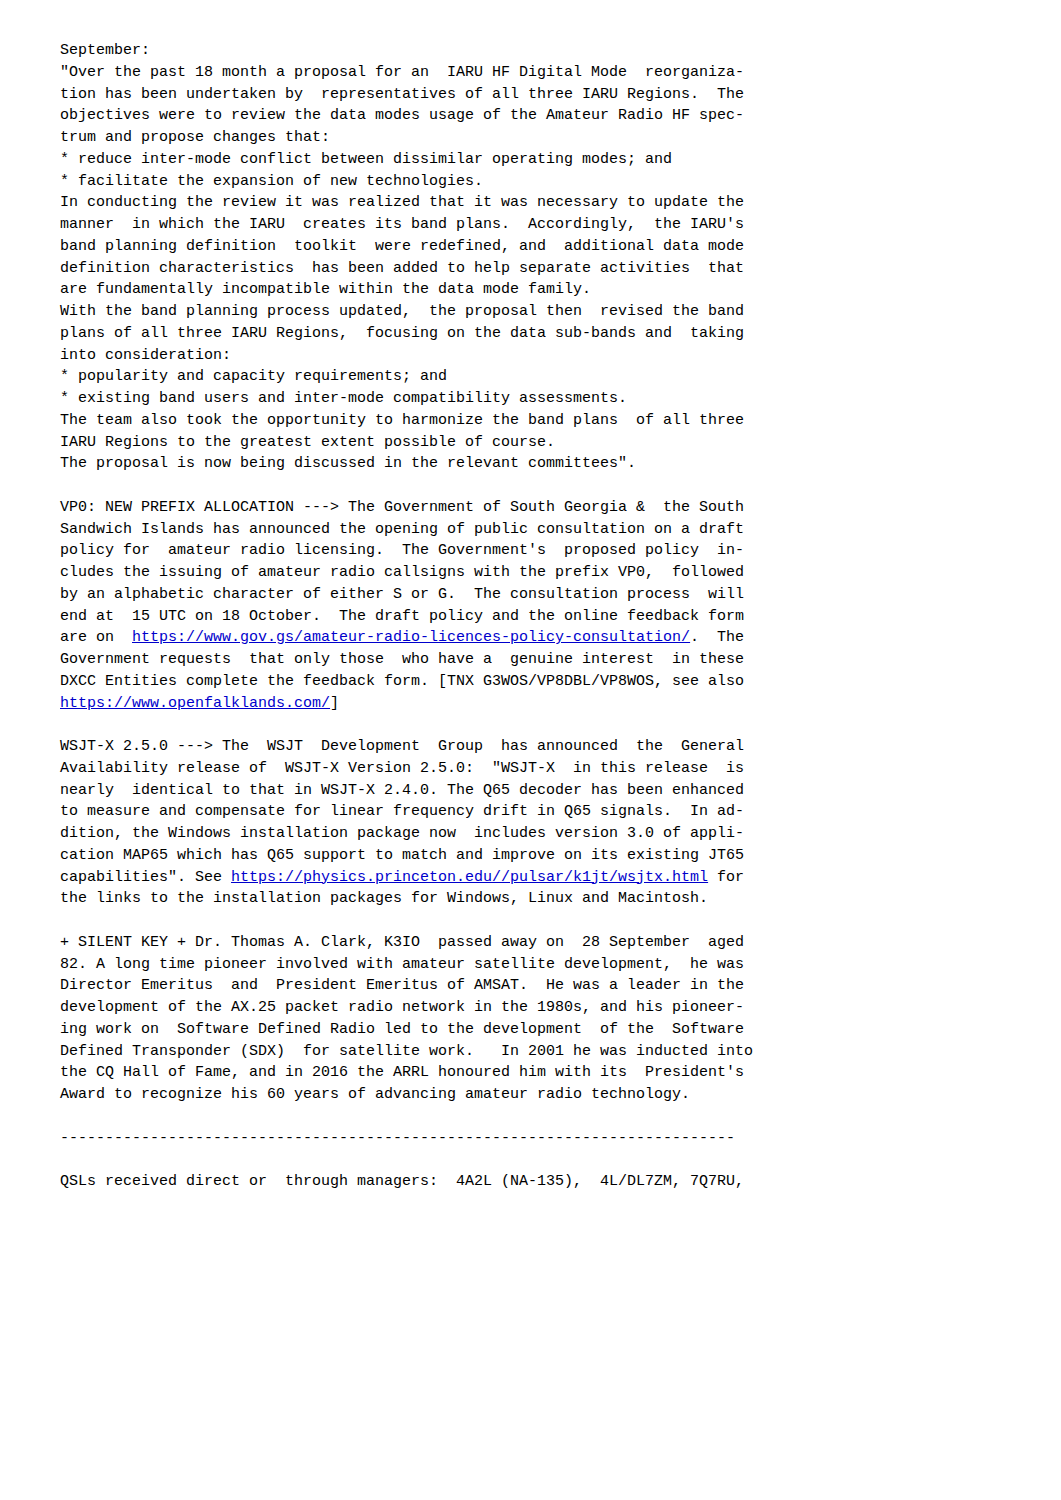September:
"Over the past 18 month a proposal for an  IARU HF Digital Mode  reorganiza-
tion has been undertaken by  representatives of all three IARU Regions.  The
objectives were to review the data modes usage of the Amateur Radio HF spec-
trum and propose changes that:
* reduce inter-mode conflict between dissimilar operating modes; and
* facilitate the expansion of new technologies.
In conducting the review it was realized that it was necessary to update the
manner  in which the IARU  creates its band plans.  Accordingly,  the IARU's
band planning definition  toolkit  were redefined, and  additional data mode
definition characteristics  has been added to help separate activities  that
are fundamentally incompatible within the data mode family.
With the band planning process updated,  the proposal then  revised the band
plans of all three IARU Regions,  focusing on the data sub-bands and  taking
into consideration:
* popularity and capacity requirements; and
* existing band users and inter-mode compatibility assessments.
The team also took the opportunity to harmonize the band plans  of all three
IARU Regions to the greatest extent possible of course.
The proposal is now being discussed in the relevant committees".

VP0: NEW PREFIX ALLOCATION ---> The Government of South Georgia &  the South
Sandwich Islands has announced the opening of public consultation on a draft
policy for  amateur radio licensing.  The Government's  proposed policy  in-
cludes the issuing of amateur radio callsigns with the prefix VP0,  followed
by an alphabetic character of either S or G.  The consultation process  will
end at  15 UTC on 18 October.  The draft policy and the online feedback form
are on  https://www.gov.gs/amateur-radio-licences-policy-consultation/.  The
Government requests  that only those  who have a  genuine interest  in these
DXCC Entities complete the feedback form. [TNX G3WOS/VP8DBL/VP8WOS, see also
https://www.openfalklands.com/]

WSJT-X 2.5.0 ---> The  WSJT  Development  Group  has announced  the  General
Availability release of  WSJT-X Version 2.5.0:  "WSJT-X  in this release  is
nearly  identical to that in WSJT-X 2.4.0. The Q65 decoder has been enhanced
to measure and compensate for linear frequency drift in Q65 signals.  In ad-
dition, the Windows installation package now  includes version 3.0 of appli-
cation MAP65 which has Q65 support to match and improve on its existing JT65
capabilities". See https://physics.princeton.edu//pulsar/k1jt/wsjtx.html for
the links to the installation packages for Windows, Linux and Macintosh.

+ SILENT KEY + Dr. Thomas A. Clark, K3IO  passed away on  28 September  aged
82. A long time pioneer involved with amateur satellite development,  he was
Director Emeritus  and  President Emeritus of AMSAT.  He was a leader in the
development of the AX.25 packet radio network in the 1980s, and his pioneer-
ing work on  Software Defined Radio led to the development  of the  Software
Defined Transponder (SDX)  for satellite work.   In 2001 he was inducted into
the CQ Hall of Fame, and in 2016 the ARRL honoured him with its  President's
Award to recognize his 60 years of advancing amateur radio technology.

---------------------------------------------------------------------------

QSLs received direct or  through managers:  4A2L (NA-135),  4L/DL7ZM, 7Q7RU,